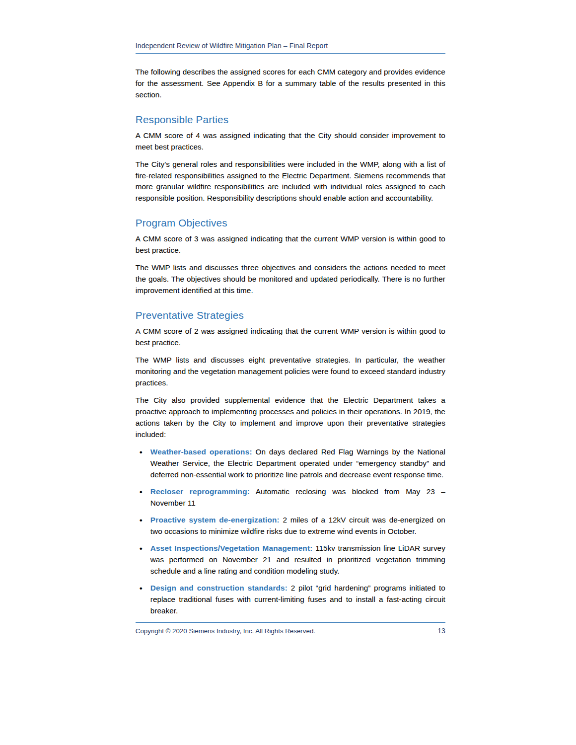Independent Review of Wildfire Mitigation Plan – Final Report
The following describes the assigned scores for each CMM category and provides evidence for the assessment. See Appendix B for a summary table of the results presented in this section.
Responsible Parties
A CMM score of 4 was assigned indicating that the City should consider improvement to meet best practices.
The City’s general roles and responsibilities were included in the WMP, along with a list of fire-related responsibilities assigned to the Electric Department. Siemens recommends that more granular wildfire responsibilities are included with individual roles assigned to each responsible position. Responsibility descriptions should enable action and accountability.
Program Objectives
A CMM score of 3 was assigned indicating that the current WMP version is within good to best practice.
The WMP lists and discusses three objectives and considers the actions needed to meet the goals. The objectives should be monitored and updated periodically. There is no further improvement identified at this time.
Preventative Strategies
A CMM score of 2 was assigned indicating that the current WMP version is within good to best practice.
The WMP lists and discusses eight preventative strategies. In particular, the weather monitoring and the vegetation management policies were found to exceed standard industry practices.
The City also provided supplemental evidence that the Electric Department takes a proactive approach to implementing processes and policies in their operations. In 2019, the actions taken by the City to implement and improve upon their preventative strategies included:
Weather-based operations: On days declared Red Flag Warnings by the National Weather Service, the Electric Department operated under “emergency standby” and deferred non-essential work to prioritize line patrols and decrease event response time.
Recloser reprogramming: Automatic reclosing was blocked from May 23 – November 11
Proactive system de-energization: 2 miles of a 12kV circuit was de-energized on two occasions to minimize wildfire risks due to extreme wind events in October.
Asset Inspections/Vegetation Management: 115kv transmission line LiDAR survey was performed on November 21 and resulted in prioritized vegetation trimming schedule and a line rating and condition modeling study.
Design and construction standards: 2 pilot “grid hardening” programs initiated to replace traditional fuses with current-limiting fuses and to install a fast-acting circuit breaker.
Copyright © 2020 Siemens Industry, Inc. All Rights Reserved. 13